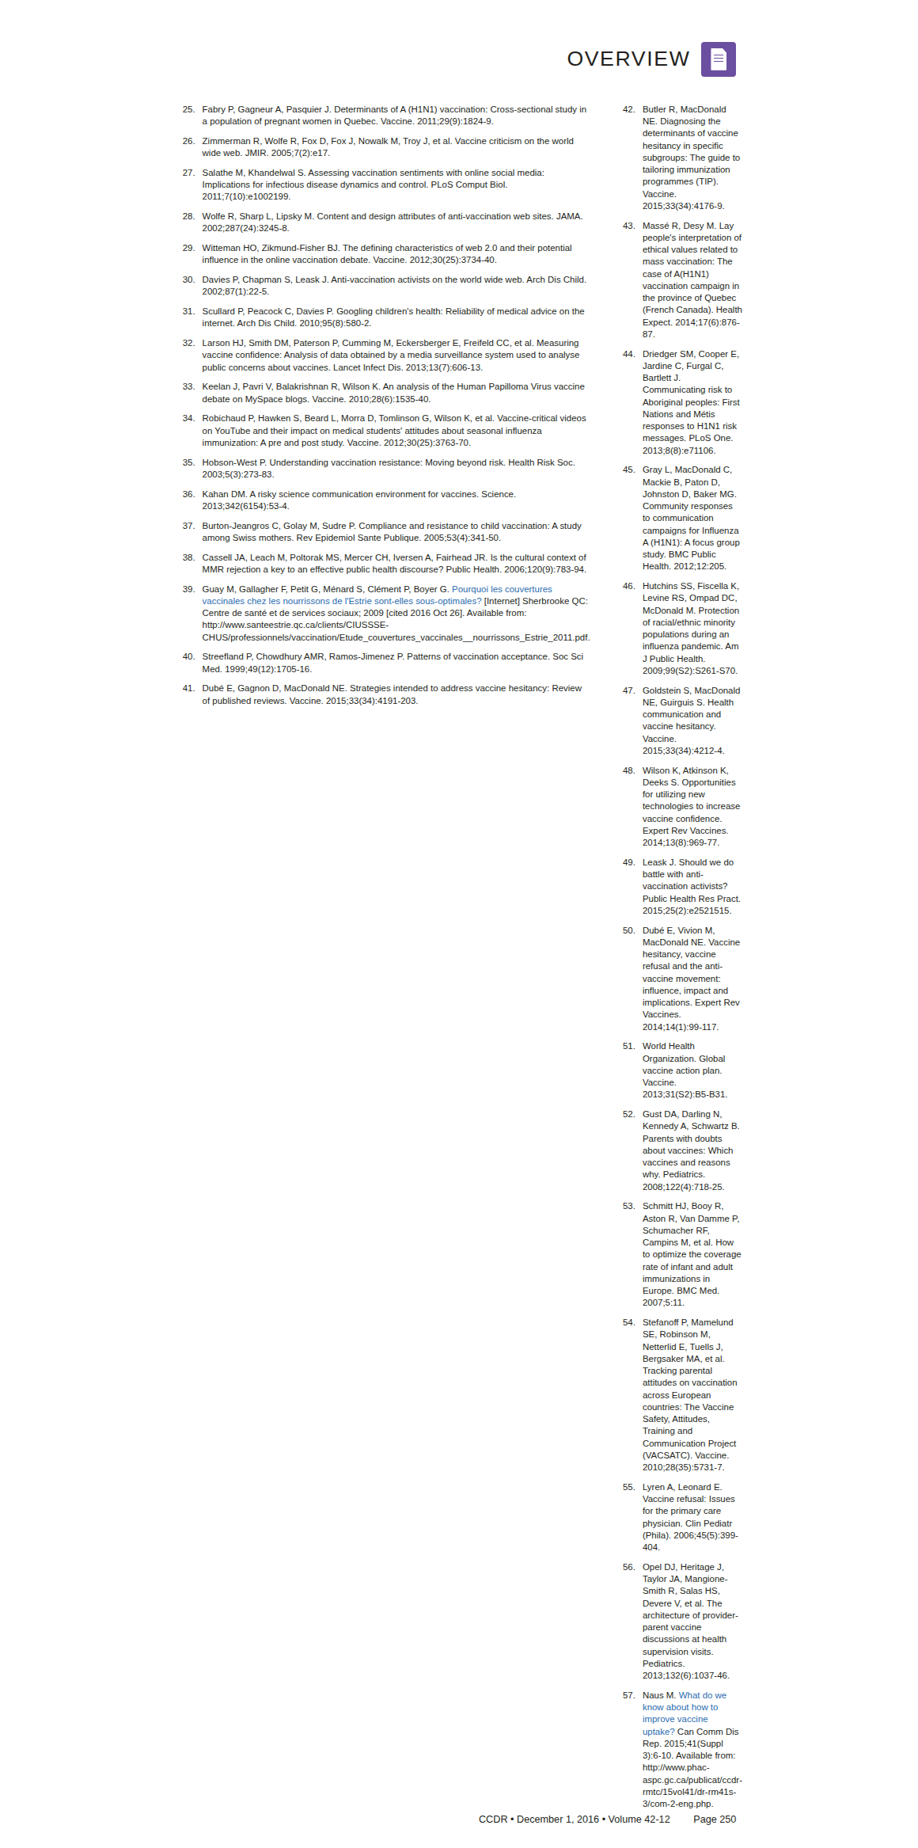OVERVIEW
25. Fabry P, Gagneur A, Pasquier J. Determinants of A (H1N1) vaccination: Cross-sectional study in a population of pregnant women in Quebec. Vaccine. 2011;29(9):1824-9.
26. Zimmerman R, Wolfe R, Fox D, Fox J, Nowalk M, Troy J, et al. Vaccine criticism on the world wide web. JMIR. 2005;7(2):e17.
27. Salathe M, Khandelwal S. Assessing vaccination sentiments with online social media: Implications for infectious disease dynamics and control. PLoS Comput Biol. 2011;7(10):e1002199.
28. Wolfe R, Sharp L, Lipsky M. Content and design attributes of anti-vaccination web sites. JAMA. 2002;287(24):3245-8.
29. Witteman HO, Zikmund-Fisher BJ. The defining characteristics of web 2.0 and their potential influence in the online vaccination debate. Vaccine. 2012;30(25):3734-40.
30. Davies P, Chapman S, Leask J. Anti-vaccination activists on the world wide web. Arch Dis Child. 2002;87(1):22-5.
31. Scullard P, Peacock C, Davies P. Googling children's health: Reliability of medical advice on the internet. Arch Dis Child. 2010;95(8):580-2.
32. Larson HJ, Smith DM, Paterson P, Cumming M, Eckersberger E, Freifeld CC, et al. Measuring vaccine confidence: Analysis of data obtained by a media surveillance system used to analyse public concerns about vaccines. Lancet Infect Dis. 2013;13(7):606-13.
33. Keelan J, Pavri V, Balakrishnan R, Wilson K. An analysis of the Human Papilloma Virus vaccine debate on MySpace blogs. Vaccine. 2010;28(6):1535-40.
34. Robichaud P, Hawken S, Beard L, Morra D, Tomlinson G, Wilson K, et al. Vaccine-critical videos on YouTube and their impact on medical students' attitudes about seasonal influenza immunization: A pre and post study. Vaccine. 2012;30(25):3763-70.
35. Hobson-West P. Understanding vaccination resistance: Moving beyond risk. Health Risk Soc. 2003;5(3):273-83.
36. Kahan DM. A risky science communication environment for vaccines. Science. 2013;342(6154):53-4.
37. Burton-Jeangros C, Golay M, Sudre P. Compliance and resistance to child vaccination: A study among Swiss mothers. Rev Epidemiol Sante Publique. 2005;53(4):341-50.
38. Cassell JA, Leach M, Poltorak MS, Mercer CH, Iversen A, Fairhead JR. Is the cultural context of MMR rejection a key to an effective public health discourse? Public Health. 2006;120(9):783-94.
39. Guay M, Gallagher F, Petit G, Ménard S, Clément P, Boyer G. Pourquoi les couvertures vaccinales chez les nourrissons de l'Estrie sont-elles sous-optimales? [Internet] Sherbrooke QC: Centre de santé et de services sociaux; 2009 [cited 2016 Oct 26]. Available from: http://www.santeestrie.qc.ca/clients/CIUSSSE-CHUS/professionnels/vaccination/Etude_couvertures_vaccinales__nourrissons_Estrie_2011.pdf.
40. Streefland P, Chowdhury AMR, Ramos-Jimenez P. Patterns of vaccination acceptance. Soc Sci Med. 1999;49(12):1705-16.
41. Dubé E, Gagnon D, MacDonald NE. Strategies intended to address vaccine hesitancy: Review of published reviews. Vaccine. 2015;33(34):4191-203.
42. Butler R, MacDonald NE. Diagnosing the determinants of vaccine hesitancy in specific subgroups: The guide to tailoring immunization programmes (TIP). Vaccine. 2015;33(34):4176-9.
43. Massé R, Desy M. Lay people's interpretation of ethical values related to mass vaccination: The case of A(H1N1) vaccination campaign in the province of Quebec (French Canada). Health Expect. 2014;17(6):876-87.
44. Driedger SM, Cooper E, Jardine C, Furgal C, Bartlett J. Communicating risk to Aboriginal peoples: First Nations and Métis responses to H1N1 risk messages. PLoS One. 2013;8(8):e71106.
45. Gray L, MacDonald C, Mackie B, Paton D, Johnston D, Baker MG. Community responses to communication campaigns for Influenza A (H1N1): A focus group study. BMC Public Health. 2012;12:205.
46. Hutchins SS, Fiscella K, Levine RS, Ompad DC, McDonald M. Protection of racial/ethnic minority populations during an influenza pandemic. Am J Public Health. 2009;99(S2):S261-S70.
47. Goldstein S, MacDonald NE, Guirguis S. Health communication and vaccine hesitancy. Vaccine. 2015;33(34):4212-4.
48. Wilson K, Atkinson K, Deeks S. Opportunities for utilizing new technologies to increase vaccine confidence. Expert Rev Vaccines. 2014;13(8):969-77.
49. Leask J. Should we do battle with anti-vaccination activists? Public Health Res Pract. 2015;25(2):e2521515.
50. Dubé E, Vivion M, MacDonald NE. Vaccine hesitancy, vaccine refusal and the anti-vaccine movement: influence, impact and implications. Expert Rev Vaccines. 2014;14(1):99-117.
51. World Health Organization. Global vaccine action plan. Vaccine. 2013;31(S2):B5-B31.
52. Gust DA, Darling N, Kennedy A, Schwartz B. Parents with doubts about vaccines: Which vaccines and reasons why. Pediatrics. 2008;122(4):718-25.
53. Schmitt HJ, Booy R, Aston R, Van Damme P, Schumacher RF, Campins M, et al. How to optimize the coverage rate of infant and adult immunizations in Europe. BMC Med. 2007;5:11.
54. Stefanoff P, Mamelund SE, Robinson M, Netterlid E, Tuells J, Bergsaker MA, et al. Tracking parental attitudes on vaccination across European countries: The Vaccine Safety, Attitudes, Training and Communication Project (VACSATC). Vaccine. 2010;28(35):5731-7.
55. Lyren A, Leonard E. Vaccine refusal: Issues for the primary care physician. Clin Pediatr (Phila). 2006;45(5):399-404.
56. Opel DJ, Heritage J, Taylor JA, Mangione-Smith R, Salas HS, Devere V, et al. The architecture of provider-parent vaccine discussions at health supervision visits. Pediatrics. 2013;132(6):1037-46.
57. Naus M. What do we know about how to improve vaccine uptake? Can Comm Dis Rep. 2015;41(Suppl 3):6-10. Available from: http://www.phac-aspc.gc.ca/publicat/ccdr-rmtc/15vol41/dr-rm41s-3/com-2-eng.php.
CCDR • December 1, 2016 • Volume 42-12 Page 250